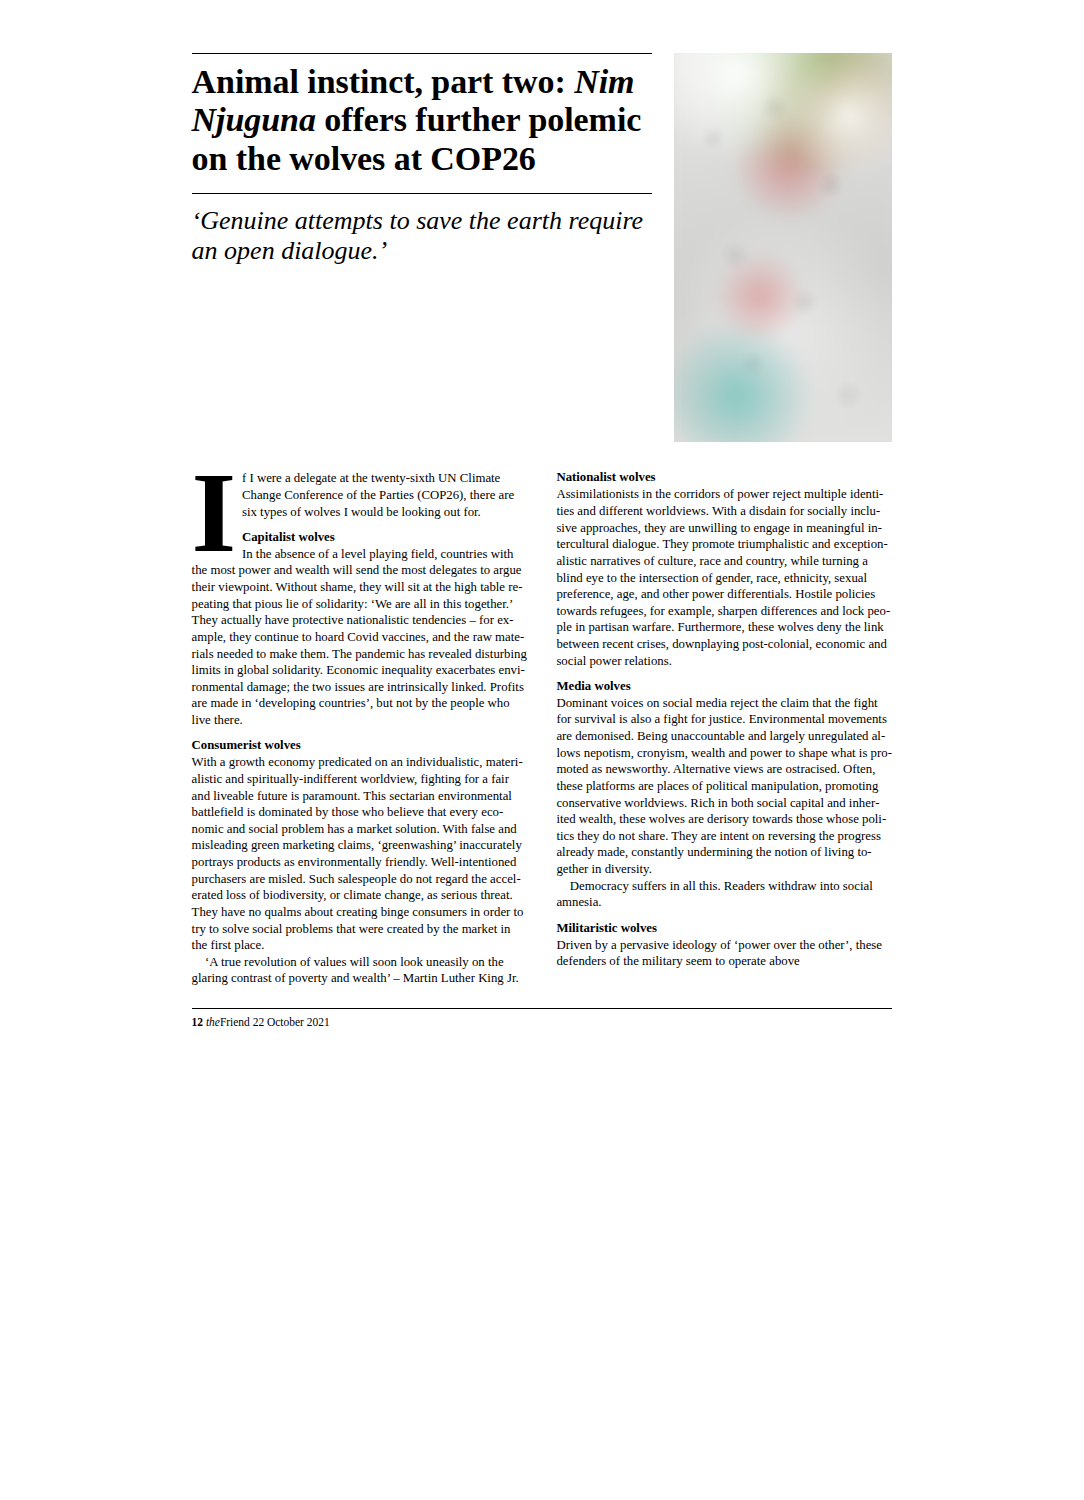Animal instinct, part two: Nim Njuguna offers further polemic on the wolves at COP26
‘Genuine attempts to save the earth require an open dialogue.’
If I were a delegate at the twenty-sixth UN Climate Change Conference of the Parties (COP26), there are six types of wolves I would be looking out for.
Capitalist wolves
In the absence of a level playing field, countries with the most power and wealth will send the most delegates to argue their viewpoint. Without shame, they will sit at the high table repeating that pious lie of solidarity: ‘We are all in this together.’ They actually have protective nationalistic tendencies – for example, they continue to hoard Covid vaccines, and the raw materials needed to make them. The pandemic has revealed disturbing limits in global solidarity. Economic inequality exacerbates environmental damage; the two issues are intrinsically linked. Profits are made in ‘developing countries’, but not by the people who live there.
Consumerist wolves
With a growth economy predicated on an individualistic, materialistic and spiritually-indifferent worldview, fighting for a fair and liveable future is paramount. This sectarian environmental battlefield is dominated by those who believe that every economic and social problem has a market solution. With false and misleading green marketing claims, ‘greenwashing’ inaccurately portrays products as environmentally friendly. Well-intentioned purchasers are misled. Such salespeople do not regard the accelerated loss of biodiversity, or climate change, as serious threat. They have no qualms about creating binge consumers in order to try to solve social problems that were created by the market in the first place.
‘A true revolution of values will soon look uneasily on the glaring contrast of poverty and wealth’ – Martin Luther King Jr.
Nationalist wolves
Assimilationists in the corridors of power reject multiple identities and different worldviews. With a disdain for socially inclusive approaches, they are unwilling to engage in meaningful intercultural dialogue. They promote triumphalistic and exceptionalistic narratives of culture, race and country, while turning a blind eye to the intersection of gender, race, ethnicity, sexual preference, age, and other power differentials. Hostile policies towards refugees, for example, sharpen differences and lock people in partisan warfare. Furthermore, these wolves deny the link between recent crises, downplaying post-colonial, economic and social power relations.
Media wolves
Dominant voices on social media reject the claim that the fight for survival is also a fight for justice. Environmental movements are demonised. Being unaccountable and largely unregulated allows nepotism, cronyism, wealth and power to shape what is promoted as newsworthy. Alternative views are ostracised. Often, these platforms are places of political manipulation, promoting conservative worldviews. Rich in both social capital and inherited wealth, these wolves are derisory towards those whose politics they do not share. They are intent on reversing the progress already made, constantly undermining the notion of living together in diversity.
Democracy suffers in all this. Readers withdraw into social amnesia.
Militaristic wolves
Driven by a pervasive ideology of ‘power over the other’, these defenders of the military seem to operate above
12 the Friend 22 October 2021